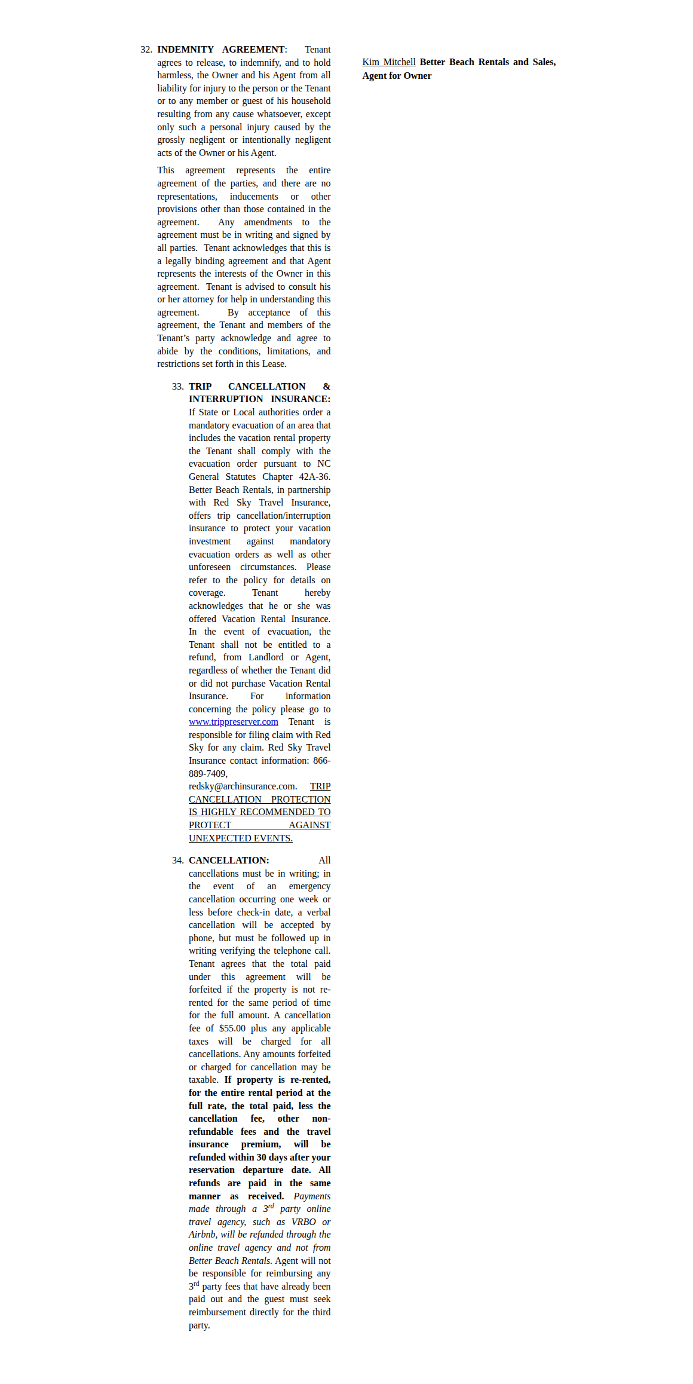32.
INDEMNITY AGREEMENT: Tenant agrees to release, to indemnify, and to hold harmless, the Owner and his Agent from all liability for injury to the person or the Tenant or to any member or guest of his household resulting from any cause whatsoever, except only such a personal injury caused by the grossly negligent or intentionally negligent acts of the Owner or his Agent.
This agreement represents the entire agreement of the parties, and there are no representations, inducements or other provisions other than those contained in the agreement. Any amendments to the agreement must be in writing and signed by all parties. Tenant acknowledges that this is a legally binding agreement and that Agent represents the interests of the Owner in this agreement. Tenant is advised to consult his or her attorney for help in understanding this agreement. By acceptance of this agreement, the Tenant and members of the Tenant’s party acknowledge and agree to abide by the conditions, limitations, and restrictions set forth in this Lease.
33.
TRIP CANCELLATION & INTERRUPTION INSURANCE: If State or Local authorities order a mandatory evacuation of an area that includes the vacation rental property the Tenant shall comply with the evacuation order pursuant to NC General Statutes Chapter 42A-36. Better Beach Rentals, in partnership with Red Sky Travel Insurance, offers trip cancellation/interruption insurance to protect your vacation investment against mandatory evacuation orders as well as other unforeseen circumstances. Please refer to the policy for details on coverage. Tenant hereby acknowledges that he or she was offered Vacation Rental Insurance. In the event of evacuation, the Tenant shall not be entitled to a refund, from Landlord or Agent, regardless of whether the Tenant did or did not purchase Vacation Rental Insurance. For information concerning the policy please go to www.trippreserver.com Tenant is responsible for filing claim with Red Sky for any claim. Red Sky Travel Insurance contact information: 866-889-7409, redsky@archinsurance.com. TRIP CANCELLATION PROTECTION IS HIGHLY RECOMMENDED TO PROTECT AGAINST UNEXPECTED EVENTS.
34.
CANCELLATION: All cancellations must be in writing; in the event of an emergency cancellation occurring one week or less before check-in date, a verbal cancellation will be accepted by phone, but must be followed up in writing verifying the telephone call. Tenant agrees that the total paid under this agreement will be forfeited if the property is not re-rented for the same period of time for the full amount. A cancellation fee of $55.00 plus any applicable taxes will be charged for all cancellations. Any amounts forfeited or charged for cancellation may be taxable. If property is re-rented, for the entire rental period at the full rate, the total paid, less the cancellation fee, other non-refundable fees and the travel insurance premium, will be refunded within 30 days after your reservation departure date. All refunds are paid in the same manner as received. Payments made through a 3rd party online travel agency, such as VRBO or Airbnb, will be refunded through the online travel agency and not from Better Beach Rentals. Agent will not be responsible for reimbursing any 3rd party fees that have already been paid out and the guest must seek reimbursement directly for the third party.
Kim Mitchell Better Beach Rentals and Sales, Agent for Owner